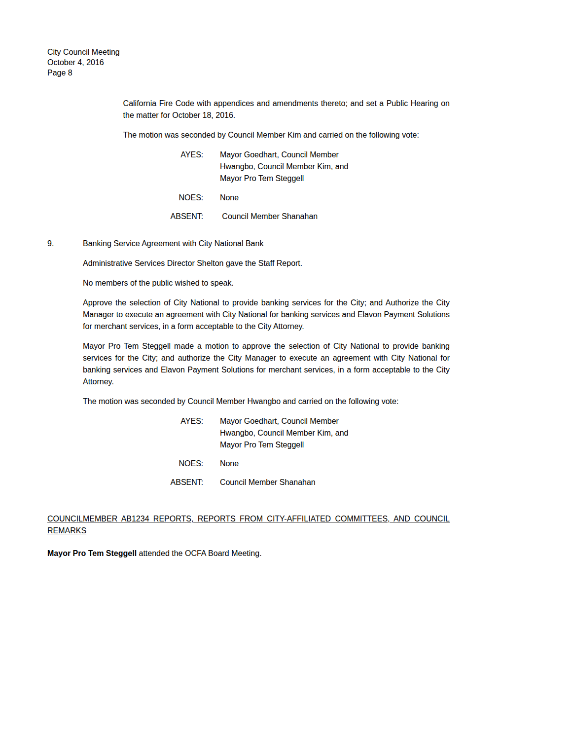City Council Meeting
October 4, 2016
Page 8
California Fire Code with appendices and amendments thereto; and set a Public Hearing on the matter for October 18, 2016.
The motion was seconded by Council Member Kim and carried on the following vote:
| AYES: | Mayor Goedhart, Council Member Hwangbo, Council Member Kim, and Mayor Pro Tem Steggell |
| NOES: | None |
| ABSENT: | Council Member Shanahan |
9.
Banking Service Agreement with City National Bank
Administrative Services Director Shelton gave the Staff Report.
No members of the public wished to speak.
Approve the selection of City National to provide banking services for the City; and Authorize the City Manager to execute an agreement with City National for banking services and Elavon Payment Solutions for merchant services, in a form acceptable to the City Attorney.
Mayor Pro Tem Steggell made a motion to approve the selection of City National to provide banking services for the City; and authorize the City Manager to execute an agreement with City National for banking services and Elavon Payment Solutions for merchant services, in a form acceptable to the City Attorney.
The motion was seconded by Council Member Hwangbo and carried on the following vote:
| AYES: | Mayor Goedhart, Council Member Hwangbo, Council Member Kim, and Mayor Pro Tem Steggell |
| NOES: | None |
| ABSENT: | Council Member Shanahan |
COUNCILMEMBER AB1234 REPORTS, REPORTS FROM CITY-AFFILIATED COMMITTEES, AND COUNCIL REMARKS
Mayor Pro Tem Steggell attended the OCFA Board Meeting.